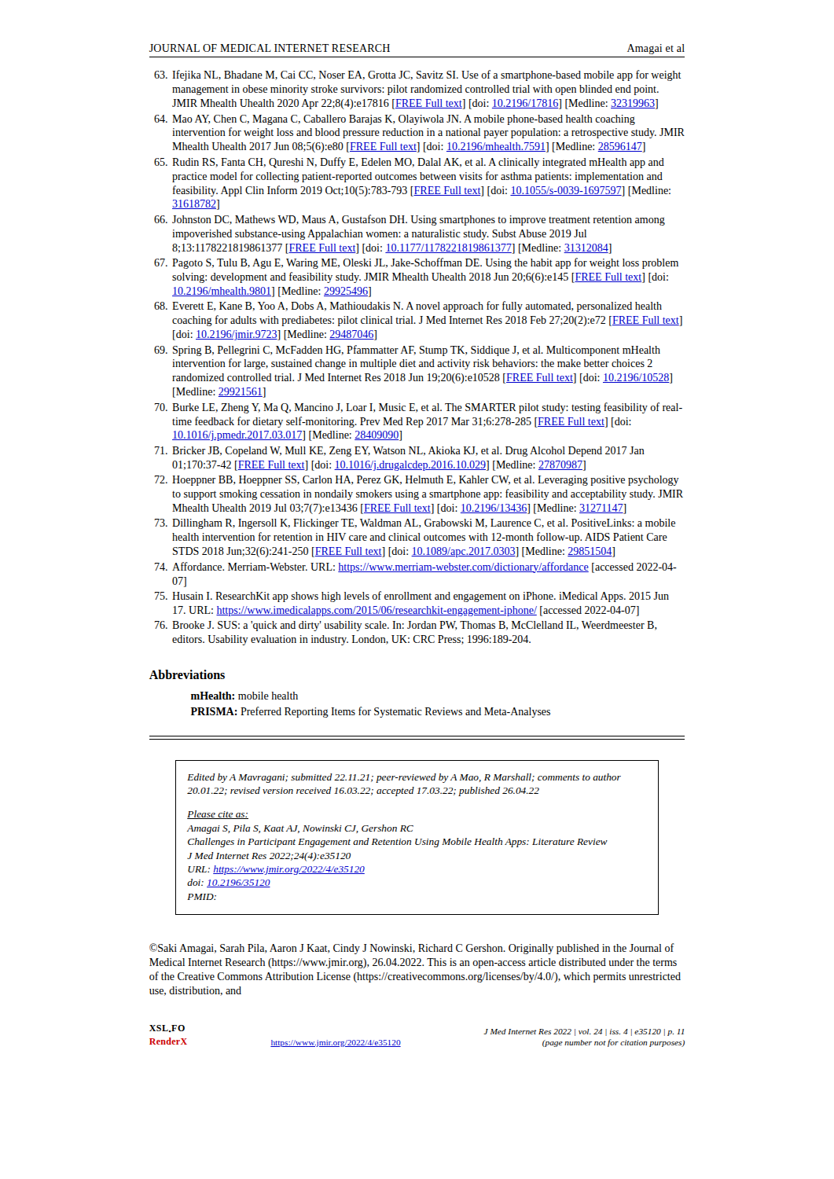Journal of Medical Internet Research Amagai et al
63. Ifejika NL, Bhadane M, Cai CC, Noser EA, Grotta JC, Savitz SI. Use of a smartphone-based mobile app for weight management in obese minority stroke survivors: pilot randomized controlled trial with open blinded end point. JMIR Mhealth Uhealth 2020 Apr 22;8(4):e17816 [FREE Full text] [doi: 10.2196/17816] [Medline: 32319963]
64. Mao AY, Chen C, Magana C, Caballero Barajas K, Olayiwola JN. A mobile phone-based health coaching intervention for weight loss and blood pressure reduction in a national payer population: a retrospective study. JMIR Mhealth Uhealth 2017 Jun 08;5(6):e80 [FREE Full text] [doi: 10.2196/mhealth.7591] [Medline: 28596147]
65. Rudin RS, Fanta CH, Qureshi N, Duffy E, Edelen MO, Dalal AK, et al. A clinically integrated mHealth app and practice model for collecting patient-reported outcomes between visits for asthma patients: implementation and feasibility. Appl Clin Inform 2019 Oct;10(5):783-793 [FREE Full text] [doi: 10.1055/s-0039-1697597] [Medline: 31618782]
66. Johnston DC, Mathews WD, Maus A, Gustafson DH. Using smartphones to improve treatment retention among impoverished substance-using Appalachian women: a naturalistic study. Subst Abuse 2019 Jul 8;13:1178221819861377 [FREE Full text] [doi: 10.1177/1178221819861377] [Medline: 31312084]
67. Pagoto S, Tulu B, Agu E, Waring ME, Oleski JL, Jake-Schoffman DE. Using the habit app for weight loss problem solving: development and feasibility study. JMIR Mhealth Uhealth 2018 Jun 20;6(6):e145 [FREE Full text] [doi: 10.2196/mhealth.9801] [Medline: 29925496]
68. Everett E, Kane B, Yoo A, Dobs A, Mathioudakis N. A novel approach for fully automated, personalized health coaching for adults with prediabetes: pilot clinical trial. J Med Internet Res 2018 Feb 27;20(2):e72 [FREE Full text] [doi: 10.2196/jmir.9723] [Medline: 29487046]
69. Spring B, Pellegrini C, McFadden HG, Pfammatter AF, Stump TK, Siddique J, et al. Multicomponent mHealth intervention for large, sustained change in multiple diet and activity risk behaviors: the make better choices 2 randomized controlled trial. J Med Internet Res 2018 Jun 19;20(6):e10528 [FREE Full text] [doi: 10.2196/10528] [Medline: 29921561]
70. Burke LE, Zheng Y, Ma Q, Mancino J, Loar I, Music E, et al. The SMARTER pilot study: testing feasibility of real-time feedback for dietary self-monitoring. Prev Med Rep 2017 Mar 31;6:278-285 [FREE Full text] [doi: 10.1016/j.pmedr.2017.03.017] [Medline: 28409090]
71. Bricker JB, Copeland W, Mull KE, Zeng EY, Watson NL, Akioka KJ, et al. Drug Alcohol Depend 2017 Jan 01;170:37-42 [FREE Full text] [doi: 10.1016/j.drugalcdep.2016.10.029] [Medline: 27870987]
72. Hoeppner BB, Hoeppner SS, Carlon HA, Perez GK, Helmuth E, Kahler CW, et al. Leveraging positive psychology to support smoking cessation in nondaily smokers using a smartphone app: feasibility and acceptability study. JMIR Mhealth Uhealth 2019 Jul 03;7(7):e13436 [FREE Full text] [doi: 10.2196/13436] [Medline: 31271147]
73. Dillingham R, Ingersoll K, Flickinger TE, Waldman AL, Grabowski M, Laurence C, et al. PositiveLinks: a mobile health intervention for retention in HIV care and clinical outcomes with 12-month follow-up. AIDS Patient Care STDS 2018 Jun;32(6):241-250 [FREE Full text] [doi: 10.1089/apc.2017.0303] [Medline: 29851504]
74. Affordance. Merriam-Webster. URL: https://www.merriam-webster.com/dictionary/affordance [accessed 2022-04-07]
75. Husain I. ResearchKit app shows high levels of enrollment and engagement on iPhone. iMedical Apps. 2015 Jun 17. URL: https://www.imedicalapps.com/2015/06/researchkit-engagement-iphone/ [accessed 2022-04-07]
76. Brooke J. SUS: a 'quick and dirty' usability scale. In: Jordan PW, Thomas B, McClelland IL, Weerdmeester B, editors. Usability evaluation in industry. London, UK: CRC Press; 1996:189-204.
Abbreviations
mHealth: mobile health
PRISMA: Preferred Reporting Items for Systematic Reviews and Meta-Analyses
Edited by A Mavragani; submitted 22.11.21; peer-reviewed by A Mao, R Marshall; comments to author 20.01.22; revised version received 16.03.22; accepted 17.03.22; published 26.04.22
Please cite as:
Amagai S, Pila S, Kaat AJ, Nowinski CJ, Gershon RC
Challenges in Participant Engagement and Retention Using Mobile Health Apps: Literature Review
J Med Internet Res 2022;24(4):e35120
URL: https://www.jmir.org/2022/4/e35120
doi: 10.2196/35120
PMID:
©Saki Amagai, Sarah Pila, Aaron J Kaat, Cindy J Nowinski, Richard C Gershon. Originally published in the Journal of Medical Internet Research (https://www.jmir.org), 26.04.2022. This is an open-access article distributed under the terms of the Creative Commons Attribution License (https://creativecommons.org/licenses/by/4.0/), which permits unrestricted use, distribution, and
XSL•FO
RenderX
https://www.jmir.org/2022/4/e35120
J Med Internet Res 2022 | vol. 24 | iss. 4 | e35120 | p. 11
(page number not for citation purposes)